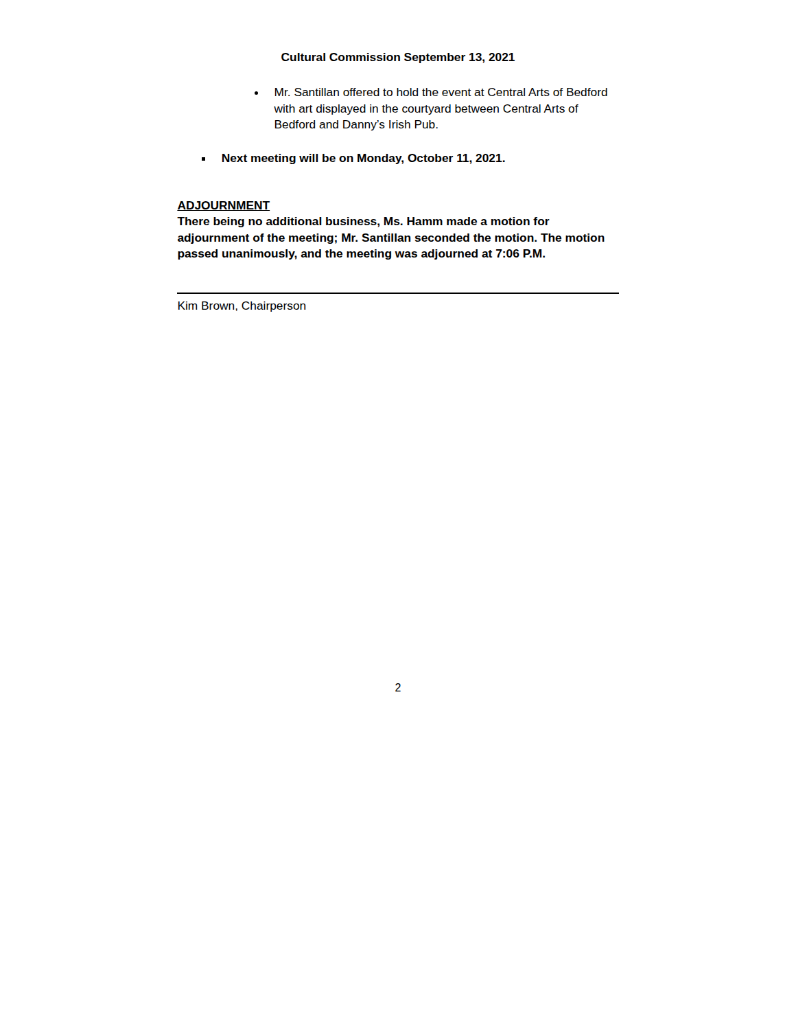Cultural Commission September 13, 2021
Mr. Santillan offered to hold the event at Central Arts of Bedford with art displayed in the courtyard between Central Arts of Bedford and Danny’s Irish Pub.
Next meeting will be on Monday, October 11, 2021.
ADJOURNMENT
There being no additional business, Ms. Hamm made a motion for adjournment of the meeting; Mr. Santillan seconded the motion. The motion passed unanimously, and the meeting was adjourned at 7:06 P.M.
Kim Brown, Chairperson
2